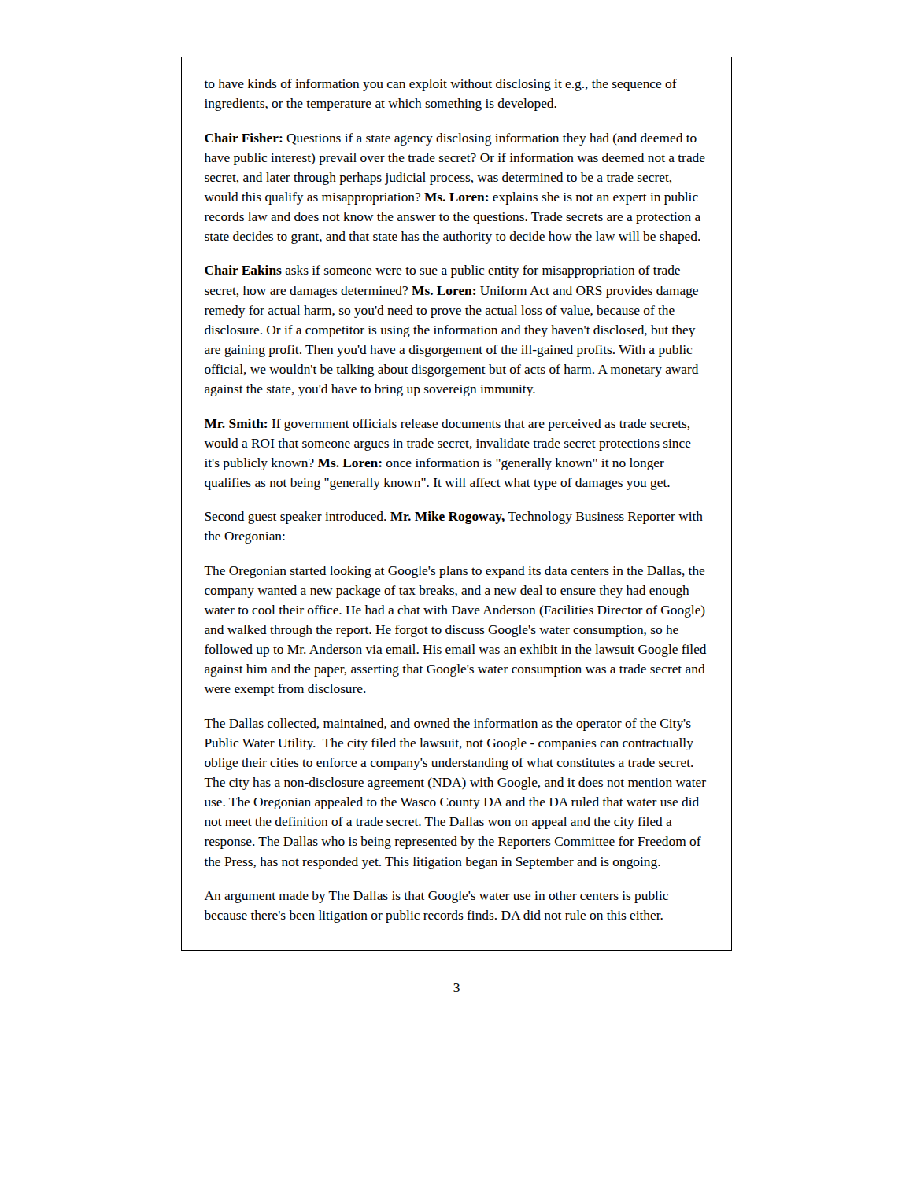to have kinds of information you can exploit without disclosing it e.g., the sequence of ingredients, or the temperature at which something is developed.
Chair Fisher: Questions if a state agency disclosing information they had (and deemed to have public interest) prevail over the trade secret? Or if information was deemed not a trade secret, and later through perhaps judicial process, was determined to be a trade secret, would this qualify as misappropriation? Ms. Loren: explains she is not an expert in public records law and does not know the answer to the questions. Trade secrets are a protection a state decides to grant, and that state has the authority to decide how the law will be shaped.
Chair Eakins asks if someone were to sue a public entity for misappropriation of trade secret, how are damages determined? Ms. Loren: Uniform Act and ORS provides damage remedy for actual harm, so you'd need to prove the actual loss of value, because of the disclosure. Or if a competitor is using the information and they haven't disclosed, but they are gaining profit. Then you'd have a disgorgement of the ill-gained profits. With a public official, we wouldn't be talking about disgorgement but of acts of harm. A monetary award against the state, you'd have to bring up sovereign immunity.
Mr. Smith: If government officials release documents that are perceived as trade secrets, would a ROI that someone argues in trade secret, invalidate trade secret protections since it's publicly known? Ms. Loren: once information is "generally known" it no longer qualifies as not being "generally known". It will affect what type of damages you get.
Second guest speaker introduced. Mr. Mike Rogoway, Technology Business Reporter with the Oregonian:
The Oregonian started looking at Google's plans to expand its data centers in the Dallas, the company wanted a new package of tax breaks, and a new deal to ensure they had enough water to cool their office. He had a chat with Dave Anderson (Facilities Director of Google) and walked through the report. He forgot to discuss Google's water consumption, so he followed up to Mr. Anderson via email. His email was an exhibit in the lawsuit Google filed against him and the paper, asserting that Google's water consumption was a trade secret and were exempt from disclosure.
The Dallas collected, maintained, and owned the information as the operator of the City's Public Water Utility. The city filed the lawsuit, not Google - companies can contractually oblige their cities to enforce a company's understanding of what constitutes a trade secret. The city has a non-disclosure agreement (NDA) with Google, and it does not mention water use. The Oregonian appealed to the Wasco County DA and the DA ruled that water use did not meet the definition of a trade secret. The Dallas won on appeal and the city filed a response. The Dallas who is being represented by the Reporters Committee for Freedom of the Press, has not responded yet. This litigation began in September and is ongoing.
An argument made by The Dallas is that Google's water use in other centers is public because there's been litigation or public records finds. DA did not rule on this either.
3